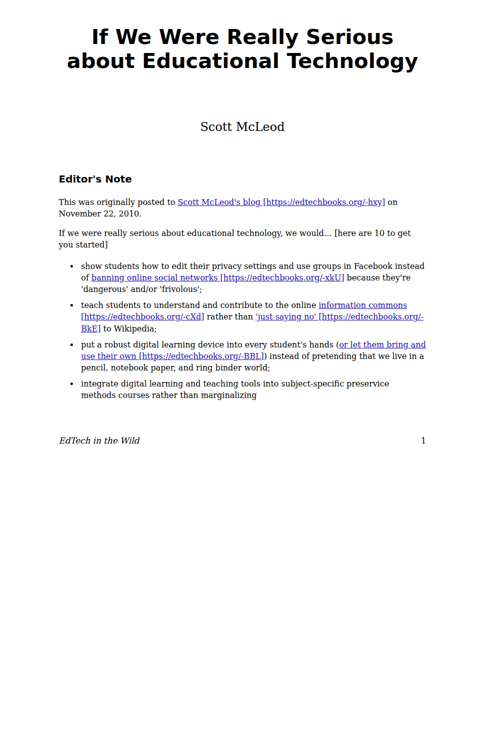If We Were Really Serious about Educational Technology
Scott McLeod
Editor's Note
This was originally posted to Scott McLeod's blog [https://edtechbooks.org/-hxy] on November 22, 2010.
If we were really serious about educational technology, we would… [here are 10 to get you started]
show students how to edit their privacy settings and use groups in Facebook instead of banning online social networks [https://edtechbooks.org/-xkU] because they're 'dangerous' and/or 'frivolous';
teach students to understand and contribute to the online information commons [https://edtechbooks.org/-cXd] rather than 'just saying no' [https://edtechbooks.org/-BkE] to Wikipedia;
put a robust digital learning device into every student's hands (or let them bring and use their own [https://edtechbooks.org/-BBL]) instead of pretending that we live in a pencil, notebook paper, and ring binder world;
integrate digital learning and teaching tools into subject-specific preservice methods courses rather than marginalizing
EdTech in the Wild 1